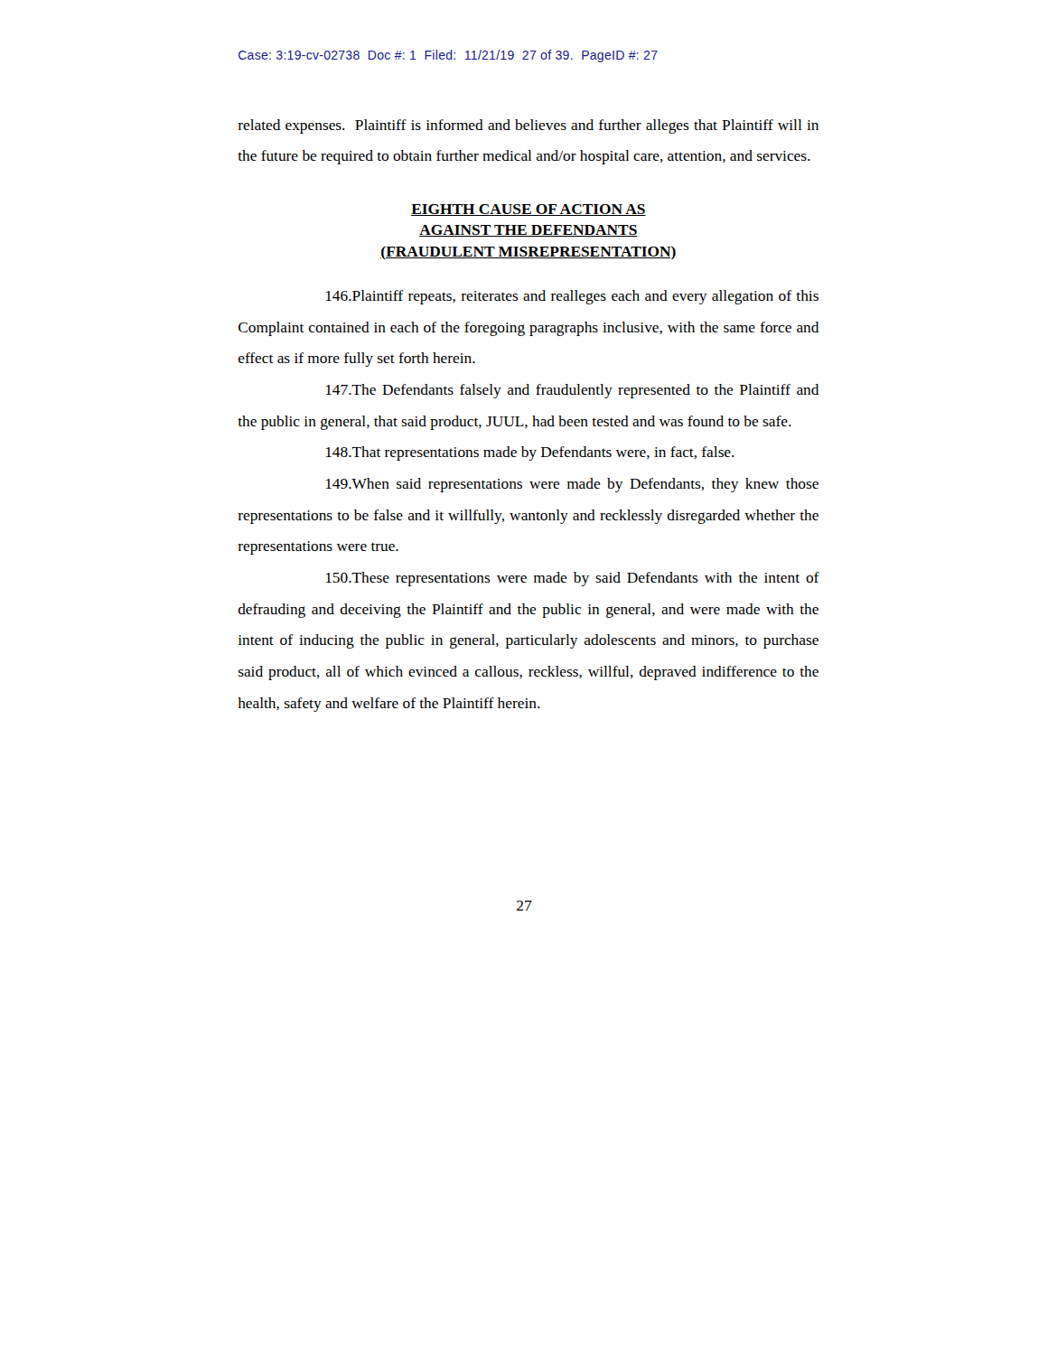Case: 3:19-cv-02738 Doc #: 1 Filed: 11/21/19 27 of 39. PageID #: 27
related expenses. Plaintiff is informed and believes and further alleges that Plaintiff will in the future be required to obtain further medical and/or hospital care, attention, and services.
EIGHTH CAUSE OF ACTION AS
AGAINST THE DEFENDANTS
(FRAUDULENT MISREPRESENTATION)
146. Plaintiff repeats, reiterates and realleges each and every allegation of this Complaint contained in each of the foregoing paragraphs inclusive, with the same force and effect as if more fully set forth herein.
147. The Defendants falsely and fraudulently represented to the Plaintiff and the public in general, that said product, JUUL, had been tested and was found to be safe.
148. That representations made by Defendants were, in fact, false.
149. When said representations were made by Defendants, they knew those representations to be false and it willfully, wantonly and recklessly disregarded whether the representations were true.
150. These representations were made by said Defendants with the intent of defrauding and deceiving the Plaintiff and the public in general, and were made with the intent of inducing the public in general, particularly adolescents and minors, to purchase said product, all of which evinced a callous, reckless, willful, depraved indifference to the health, safety and welfare of the Plaintiff herein.
27